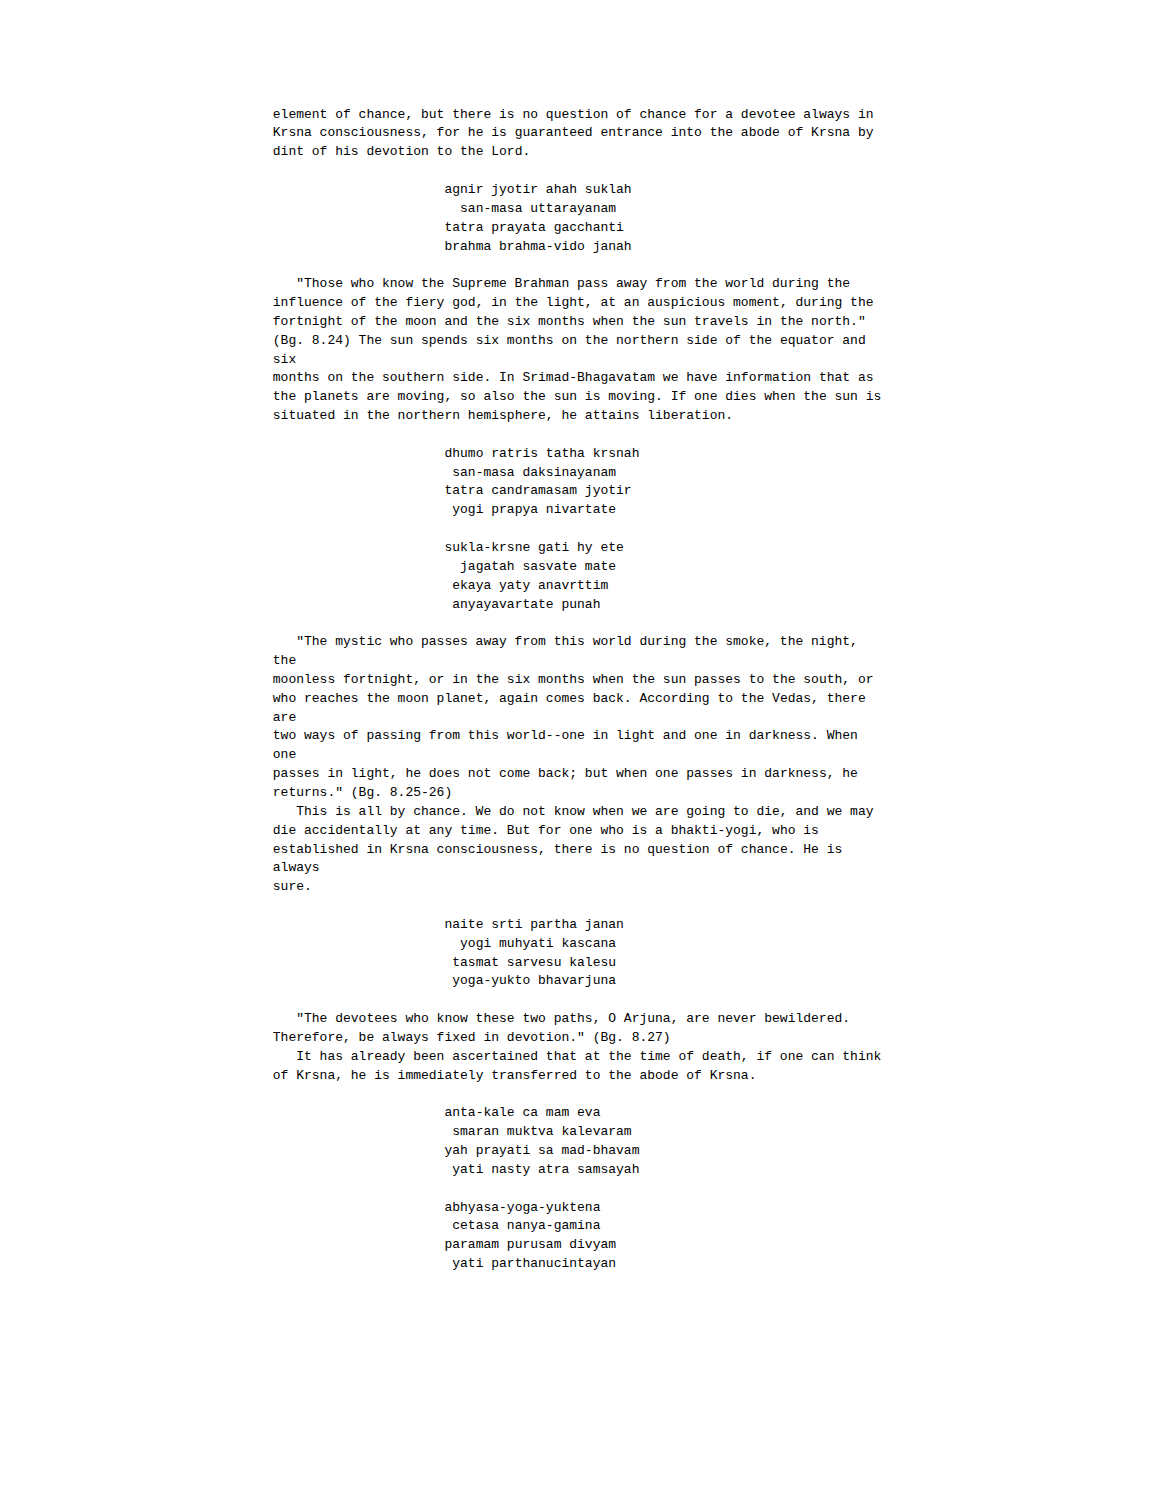element of chance, but there is no question of chance for a devotee always in Krsna consciousness, for he is guaranteed entrance into the abode of Krsna by dint of his devotion to the Lord.
agnir jyotir ahah suklah san-masa uttarayanam tatra prayata gacchanti brahma brahma-vido janah
"Those who know the Supreme Brahman pass away from the world during the influence of the fiery god, in the light, at an auspicious moment, during the fortnight of the moon and the six months when the sun travels in the north." (Bg. 8.24) The sun spends six months on the northern side of the equator and six months on the southern side. In Srimad-Bhagavatam we have information that as the planets are moving, so also the sun is moving. If one dies when the sun is situated in the northern hemisphere, he attains liberation.
dhumo ratris tatha krsnah san-masa daksinayanam tatra candramasam jyotir yogi prapya nivartate
sukla-krsne gati hy ete jagatah sasvate mate ekaya yaty anavrttim anyayavartate punah
"The mystic who passes away from this world during the smoke, the night, the moonless fortnight, or in the six months when the sun passes to the south, or who reaches the moon planet, again comes back. According to the Vedas, there are two ways of passing from this world--one in light and one in darkness. When one passes in light, he does not come back; but when one passes in darkness, he returns." (Bg. 8.25-26)
This is all by chance. We do not know when we are going to die, and we may die accidentally at any time. But for one who is a bhakti-yogi, who is established in Krsna consciousness, there is no question of chance. He is always sure.
naite srti partha janan yogi muhyati kascana tasmat sarvesu kalesu yoga-yukto bhavarjuna
"The devotees who know these two paths, O Arjuna, are never bewildered. Therefore, be always fixed in devotion." (Bg. 8.27)
It has already been ascertained that at the time of death, if one can think of Krsna, he is immediately transferred to the abode of Krsna.
anta-kale ca mam eva smaran muktva kalevaram yah prayati sa mad-bhavam yati nasty atra samsayah
abhyasa-yoga-yuktena cetasa nanya-gamina paramam purusam divyam yati parthanucintayan